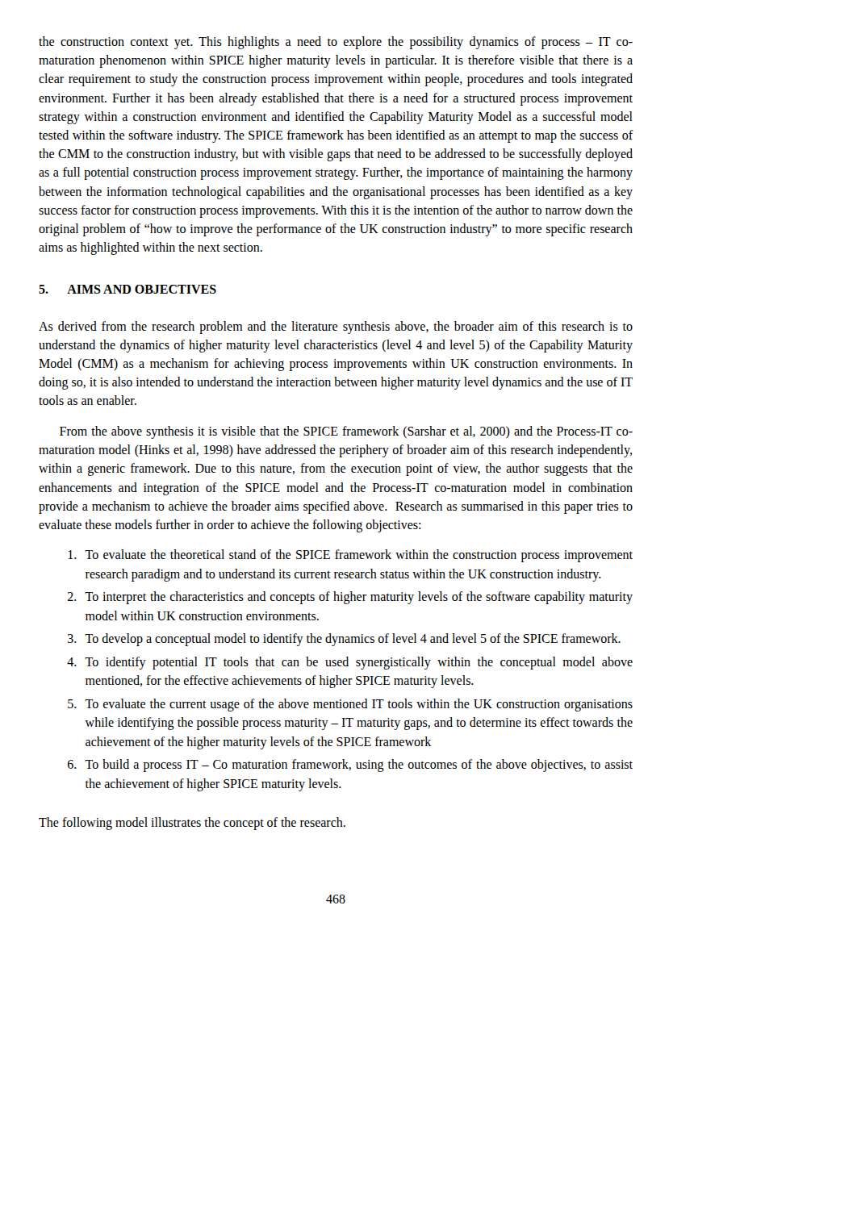the construction context yet. This highlights a need to explore the possibility dynamics of process – IT co-maturation phenomenon within SPICE higher maturity levels in particular. It is therefore visible that there is a clear requirement to study the construction process improvement within people, procedures and tools integrated environment. Further it has been already established that there is a need for a structured process improvement strategy within a construction environment and identified the Capability Maturity Model as a successful model tested within the software industry. The SPICE framework has been identified as an attempt to map the success of the CMM to the construction industry, but with visible gaps that need to be addressed to be successfully deployed as a full potential construction process improvement strategy. Further, the importance of maintaining the harmony between the information technological capabilities and the organisational processes has been identified as a key success factor for construction process improvements. With this it is the intention of the author to narrow down the original problem of “how to improve the performance of the UK construction industry” to more specific research aims as highlighted within the next section.
5. Aims and Objectives
As derived from the research problem and the literature synthesis above, the broader aim of this research is to understand the dynamics of higher maturity level characteristics (level 4 and level 5) of the Capability Maturity Model (CMM) as a mechanism for achieving process improvements within UK construction environments. In doing so, it is also intended to understand the interaction between higher maturity level dynamics and the use of IT tools as an enabler.
From the above synthesis it is visible that the SPICE framework (Sarshar et al, 2000) and the Process-IT co-maturation model (Hinks et al, 1998) have addressed the periphery of broader aim of this research independently, within a generic framework. Due to this nature, from the execution point of view, the author suggests that the enhancements and integration of the SPICE model and the Process-IT co-maturation model in combination provide a mechanism to achieve the broader aims specified above. Research as summarised in this paper tries to evaluate these models further in order to achieve the following objectives:
To evaluate the theoretical stand of the SPICE framework within the construction process improvement research paradigm and to understand its current research status within the UK construction industry.
To interpret the characteristics and concepts of higher maturity levels of the software capability maturity model within UK construction environments.
To develop a conceptual model to identify the dynamics of level 4 and level 5 of the SPICE framework.
To identify potential IT tools that can be used synergistically within the conceptual model above mentioned, for the effective achievements of higher SPICE maturity levels.
To evaluate the current usage of the above mentioned IT tools within the UK construction organisations while identifying the possible process maturity – IT maturity gaps, and to determine its effect towards the achievement of the higher maturity levels of the SPICE framework
To build a process IT – Co maturation framework, using the outcomes of the above objectives, to assist the achievement of higher SPICE maturity levels.
The following model illustrates the concept of the research.
468